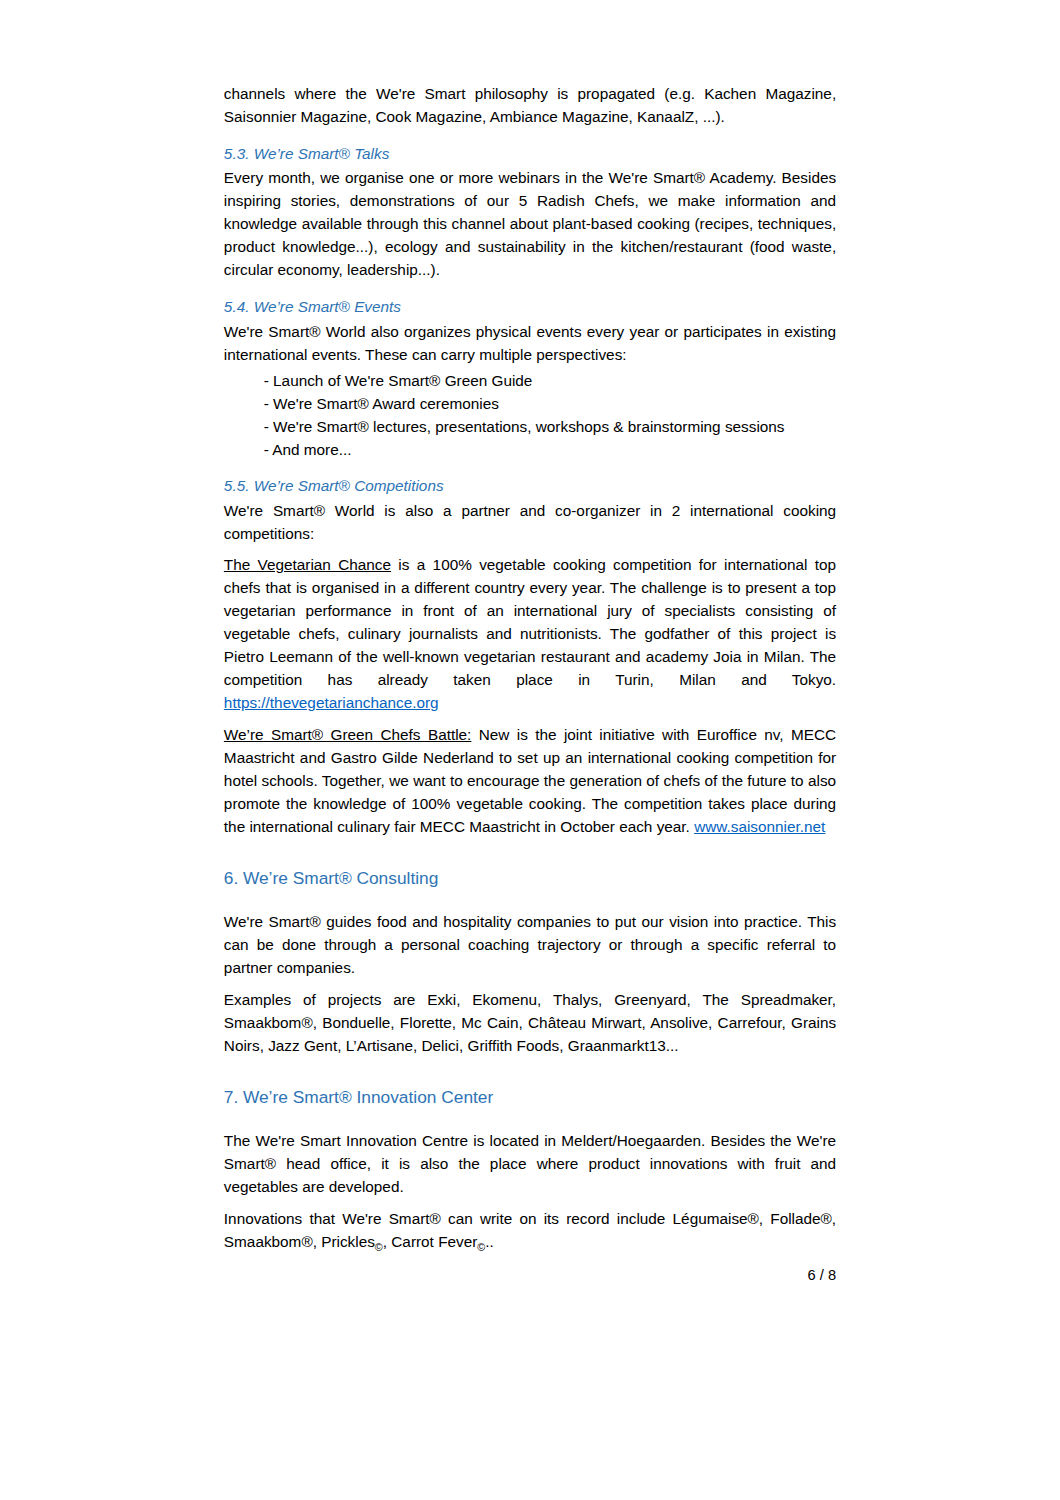channels where the We're Smart philosophy is propagated (e.g. Kachen Magazine, Saisonnier Magazine, Cook Magazine, Ambiance Magazine, KanaalZ, ...).
5.3. We’re Smart® Talks
Every month, we organise one or more webinars in the We're Smart® Academy. Besides inspiring stories, demonstrations of our 5 Radish Chefs, we make information and knowledge available through this channel about plant-based cooking (recipes, techniques, product knowledge...), ecology and sustainability in the kitchen/restaurant (food waste, circular economy, leadership...).
5.4. We’re Smart® Events
We're Smart® World also organizes physical events every year or participates in existing international events. These can carry multiple perspectives:
- Launch of We're Smart® Green Guide
- We're Smart® Award ceremonies
- We're Smart® lectures, presentations, workshops & brainstorming sessions
- And more...
5.5. We’re Smart® Competitions
We're Smart® World is also a partner and co-organizer in 2 international cooking competitions:
The Vegetarian Chance is a 100% vegetable cooking competition for international top chefs that is organised in a different country every year. The challenge is to present a top vegetarian performance in front of an international jury of specialists consisting of vegetable chefs, culinary journalists and nutritionists. The godfather of this project is Pietro Leemann of the well-known vegetarian restaurant and academy Joia in Milan. The competition has already taken place in Turin, Milan and Tokyo. https://thevegetarianchance.org
We’re Smart® Green Chefs Battle: New is the joint initiative with Euroffice nv, MECC Maastricht and Gastro Gilde Nederland to set up an international cooking competition for hotel schools. Together, we want to encourage the generation of chefs of the future to also promote the knowledge of 100% vegetable cooking. The competition takes place during the international culinary fair MECC Maastricht in October each year. www.saisonnier.net
6. We’re Smart® Consulting
We're Smart® guides food and hospitality companies to put our vision into practice. This can be done through a personal coaching trajectory or through a specific referral to partner companies.
Examples of projects are Exki, Ekomenu, Thalys, Greenyard, The Spreadmaker, Smaakbom®, Bonduelle, Florette, Mc Cain, Château Mirwart, Ansolive, Carrefour, Grains Noirs, Jazz Gent, L’Artisane, Delici, Griffith Foods, Graanmarkt13...
7. We’re Smart® Innovation Center
The We're Smart Innovation Centre is located in Meldert/Hoegaarden. Besides the We're Smart® head office, it is also the place where product innovations with fruit and vegetables are developed.
Innovations that We're Smart® can write on its record include Légumaise®, Follade®, Smaakbom®, Prickles©, Carrot Fever©..
6 / 8